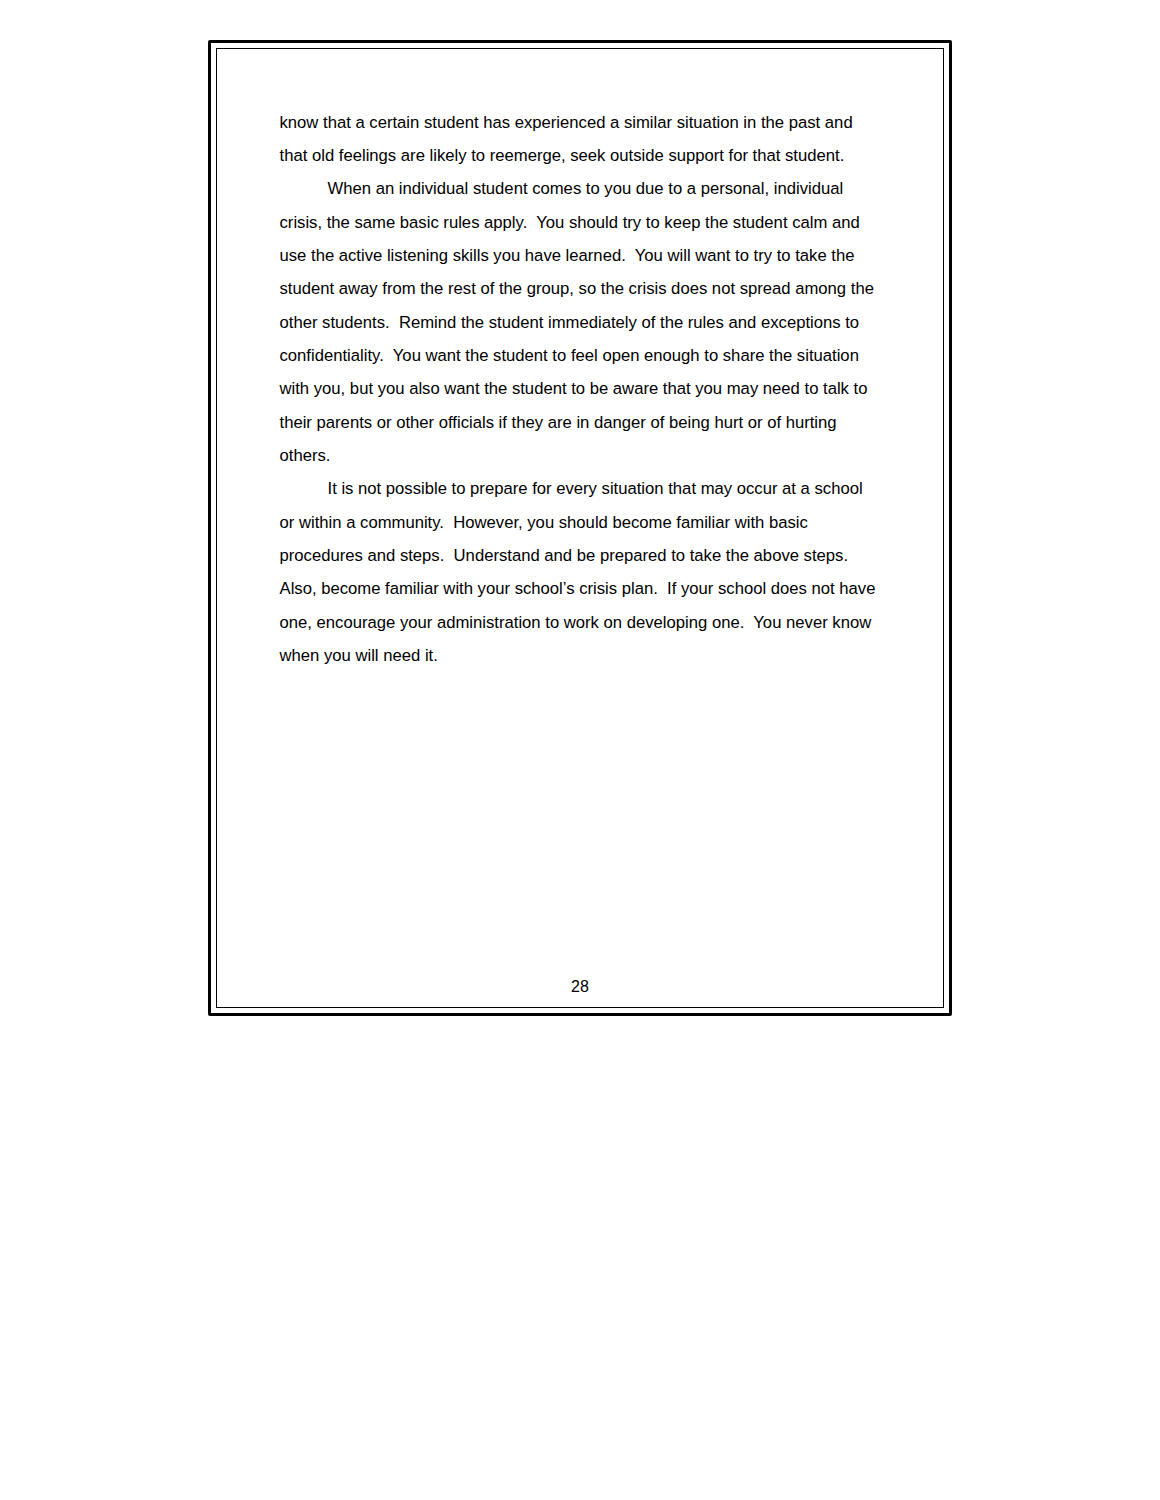know that a certain student has experienced a similar situation in the past and that old feelings are likely to reemerge, seek outside support for that student.
When an individual student comes to you due to a personal, individual crisis, the same basic rules apply. You should try to keep the student calm and use the active listening skills you have learned. You will want to try to take the student away from the rest of the group, so the crisis does not spread among the other students. Remind the student immediately of the rules and exceptions to confidentiality. You want the student to feel open enough to share the situation with you, but you also want the student to be aware that you may need to talk to their parents or other officials if they are in danger of being hurt or of hurting others.
It is not possible to prepare for every situation that may occur at a school or within a community. However, you should become familiar with basic procedures and steps. Understand and be prepared to take the above steps. Also, become familiar with your school’s crisis plan. If your school does not have one, encourage your administration to work on developing one. You never know when you will need it.
28